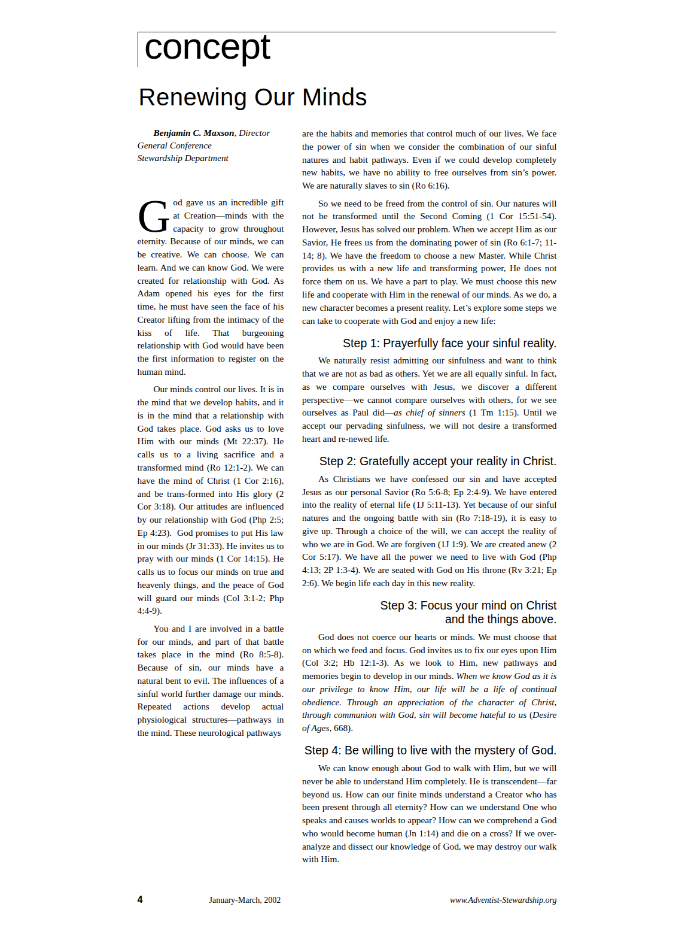concept
Renewing Our Minds
Benjamin C. Maxson, Director
General Conference
Stewardship Department
God gave us an incredible gift at Creation—minds with the capacity to grow throughout eternity. Because of our minds, we can be creative. We can choose. We can learn. And we can know God. We were created for relationship with God. As Adam opened his eyes for the first time, he must have seen the face of his Creator lifting from the intimacy of the kiss of life. That burgeoning relationship with God would have been the first information to register on the human mind.
Our minds control our lives. It is in the mind that we develop habits, and it is in the mind that a relationship with God takes place. God asks us to love Him with our minds (Mt 22:37). He calls us to a living sacrifice and a transformed mind (Ro 12:1-2). We can have the mind of Christ (1 Cor 2:16), and be trans-formed into His glory (2 Cor 3:18). Our attitudes are influenced by our relationship with God (Php 2:5; Ep 4:23). God promises to put His law in our minds (Jr 31:33). He invites us to pray with our minds (1 Cor 14:15). He calls us to focus our minds on true and heavenly things, and the peace of God will guard our minds (Col 3:1-2; Php 4:4-9).
You and I are involved in a battle for our minds, and part of that battle takes place in the mind (Ro 8:5-8). Because of sin, our minds have a natural bent to evil. The influences of a sinful world further damage our minds. Repeated actions develop actual physiological structures—pathways in the mind. These neurological pathways
are the habits and memories that control much of our lives. We face the power of sin when we consider the combination of our sinful natures and habit pathways. Even if we could develop completely new habits, we have no ability to free ourselves from sin’s power. We are naturally slaves to sin (Ro 6:16).
So we need to be freed from the control of sin. Our natures will not be transformed until the Second Coming (1 Cor 15:51-54). However, Jesus has solved our problem. When we accept Him as our Savior, He frees us from the dominating power of sin (Ro 6:1-7; 11-14; 8). We have the freedom to choose a new Master. While Christ provides us with a new life and transforming power, He does not force them on us. We have a part to play. We must choose this new life and cooperate with Him in the renewal of our minds. As we do, a new character becomes a present reality. Let’s explore some steps we can take to cooperate with God and enjoy a new life:
Step 1: Prayerfully face your sinful reality.
We naturally resist admitting our sinfulness and want to think that we are not as bad as others. Yet we are all equally sinful. In fact, as we compare ourselves with Jesus, we discover a different perspective—we cannot compare ourselves with others, for we see ourselves as Paul did—as chief of sinners (1 Tm 1:15). Until we accept our pervading sinfulness, we will not desire a transformed heart and re-newed life.
Step 2: Gratefully accept your reality in Christ.
As Christians we have confessed our sin and have accepted Jesus as our personal Savior (Ro 5:6-8; Ep 2:4-9). We have entered into the reality of eternal life (1J 5:11-13). Yet because of our sinful natures and the ongoing battle with sin (Ro 7:18-19), it is easy to give up. Through a choice of the will, we can accept the reality of who we are in God. We are forgiven (1J 1:9). We are created anew (2 Cor 5:17). We have all the power we need to live with God (Php 4:13; 2P 1:3-4). We are seated with God on His throne (Rv 3:21; Ep 2:6). We begin life each day in this new reality.
Step 3: Focus your mind on Christ
and the things above.
God does not coerce our hearts or minds. We must choose that on which we feed and focus. God invites us to fix our eyes upon Him (Col 3:2; Hb 12:1-3). As we look to Him, new pathways and memories begin to develop in our minds. When we know God as it is our privilege to know Him, our life will be a life of continual obedience. Through an appreciation of the character of Christ, through communion with God, sin will become hateful to us (Desire of Ages, 668).
Step 4: Be willing to live with the mystery of God.
We can know enough about God to walk with Him, but we will never be able to understand Him completely. He is transcendent—far beyond us. How can our finite minds understand a Creator who has been present through all eternity? How can we understand One who speaks and causes worlds to appear? How can we comprehend a God who would become human (Jn 1:14) and die on a cross? If we over-analyze and dissect our knowledge of God, we may destroy our walk with Him.
4 January-March, 2002 www.Adventist-Stewardship.org